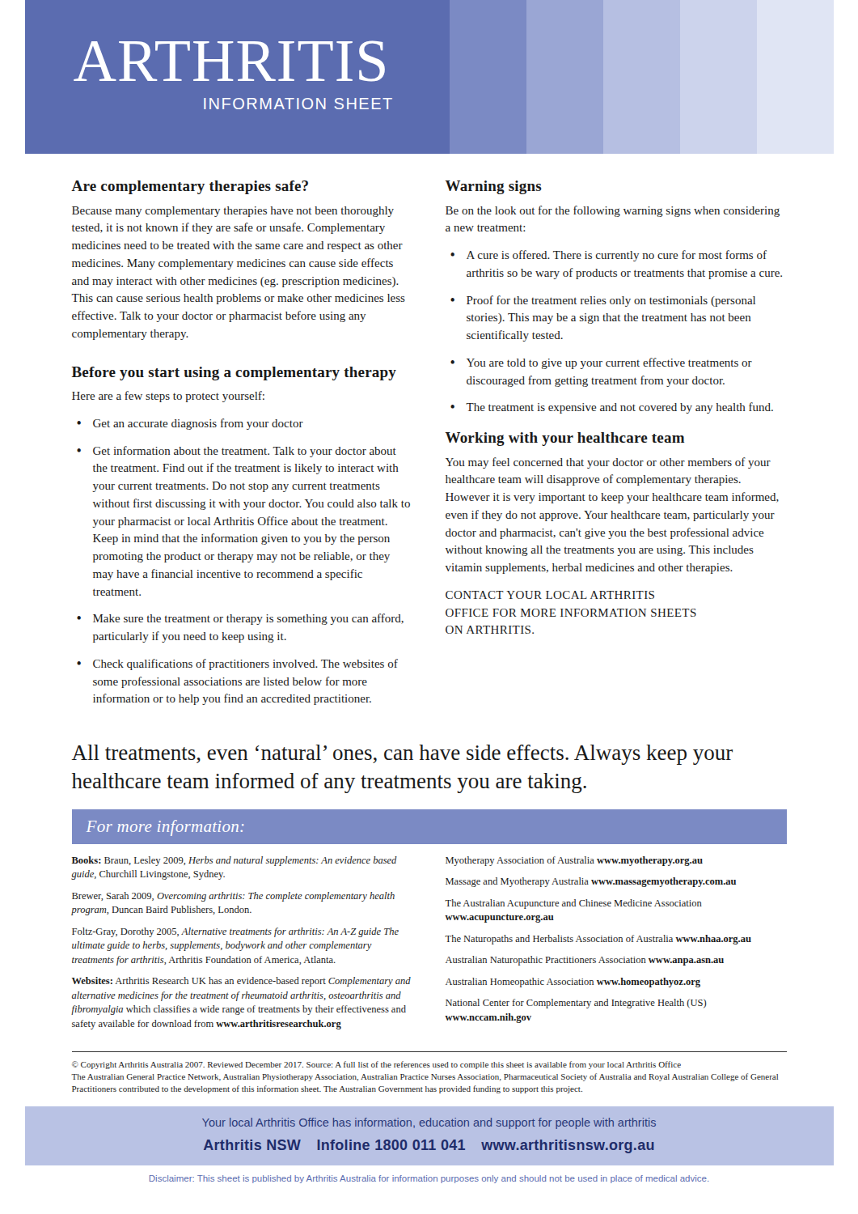ARTHRITIS
INFORMATION SHEET
Are complementary therapies safe?
Because many complementary therapies have not been thoroughly tested, it is not known if they are safe or unsafe. Complementary medicines need to be treated with the same care and respect as other medicines. Many complementary medicines can cause side effects and may interact with other medicines (eg. prescription medicines). This can cause serious health problems or make other medicines less effective. Talk to your doctor or pharmacist before using any complementary therapy.
Before you start using a complementary therapy
Here are a few steps to protect yourself:
Get an accurate diagnosis from your doctor
Get information about the treatment. Talk to your doctor about the treatment. Find out if the treatment is likely to interact with your current treatments. Do not stop any current treatments without first discussing it with your doctor. You could also talk to your pharmacist or local Arthritis Office about the treatment. Keep in mind that the information given to you by the person promoting the product or therapy may not be reliable, or they may have a financial incentive to recommend a specific treatment.
Make sure the treatment or therapy is something you can afford, particularly if you need to keep using it.
Check qualifications of practitioners involved. The websites of some professional associations are listed below for more information or to help you find an accredited practitioner.
Warning signs
Be on the look out for the following warning signs when considering a new treatment:
A cure is offered. There is currently no cure for most forms of arthritis so be wary of products or treatments that promise a cure.
Proof for the treatment relies only on testimonials (personal stories). This may be a sign that the treatment has not been scientifically tested.
You are told to give up your current effective treatments or discouraged from getting treatment from your doctor.
The treatment is expensive and not covered by any health fund.
Working with your healthcare team
You may feel concerned that your doctor or other members of your healthcare team will disapprove of complementary therapies. However it is very important to keep your healthcare team informed, even if they do not approve. Your healthcare team, particularly your doctor and pharmacist, can't give you the best professional advice without knowing all the treatments you are using. This includes vitamin supplements, herbal medicines and other therapies.
CONTACT YOUR LOCAL ARTHRITIS
OFFICE FOR MORE INFORMATION SHEETS
ON ARTHRITIS.
All treatments, even ‘natural’ ones, can have side effects. Always keep your healthcare team informed of any treatments you are taking.
For more information:
Books: Braun, Lesley 2009, Herbs and natural supplements: An evidence based guide, Churchill Livingstone, Sydney.
Brewer, Sarah 2009, Overcoming arthritis: The complete complementary health program, Duncan Baird Publishers, London.
Foltz-Gray, Dorothy 2005, Alternative treatments for arthritis: An A-Z guide The ultimate guide to herbs, supplements, bodywork and other complementary treatments for arthritis, Arthritis Foundation of America, Atlanta.
Websites: Arthritis Research UK has an evidence-based report Complementary and alternative medicines for the treatment of rheumatoid arthritis, osteoarthritis and fibromyalgia which classifies a wide range of treatments by their effectiveness and safety available for download from www.arthritisresearchuk.org
Myotherapy Association of Australia www.myotherapy.org.au
Massage and Myotherapy Australia www.massagemyotherapy.com.au
The Australian Acupuncture and Chinese Medicine Association www.acupuncture.org.au
The Naturopaths and Herbalists Association of Australia www.nhaa.org.au
Australian Naturopathic Practitioners Association www.anpa.asn.au
Australian Homeopathic Association www.homeopathyoz.org
National Center for Complementary and Integrative Health (US) www.nccam.nih.gov
© Copyright Arthritis Australia 2007. Reviewed December 2017. Source: A full list of the references used to compile this sheet is available from your local Arthritis Office
The Australian General Practice Network, Australian Physiotherapy Association, Australian Practice Nurses Association, Pharmaceutical Society of Australia and Royal Australian College of General Practitioners contributed to the development of this information sheet. The Australian Government has provided funding to support this project.
Your local Arthritis Office has information, education and support for people with arthritis
Arthritis NSW Infoline 1800 011 041 www.arthritisnsw.org.au
Disclaimer: This sheet is published by Arthritis Australia for information purposes only and should not be used in place of medical advice.